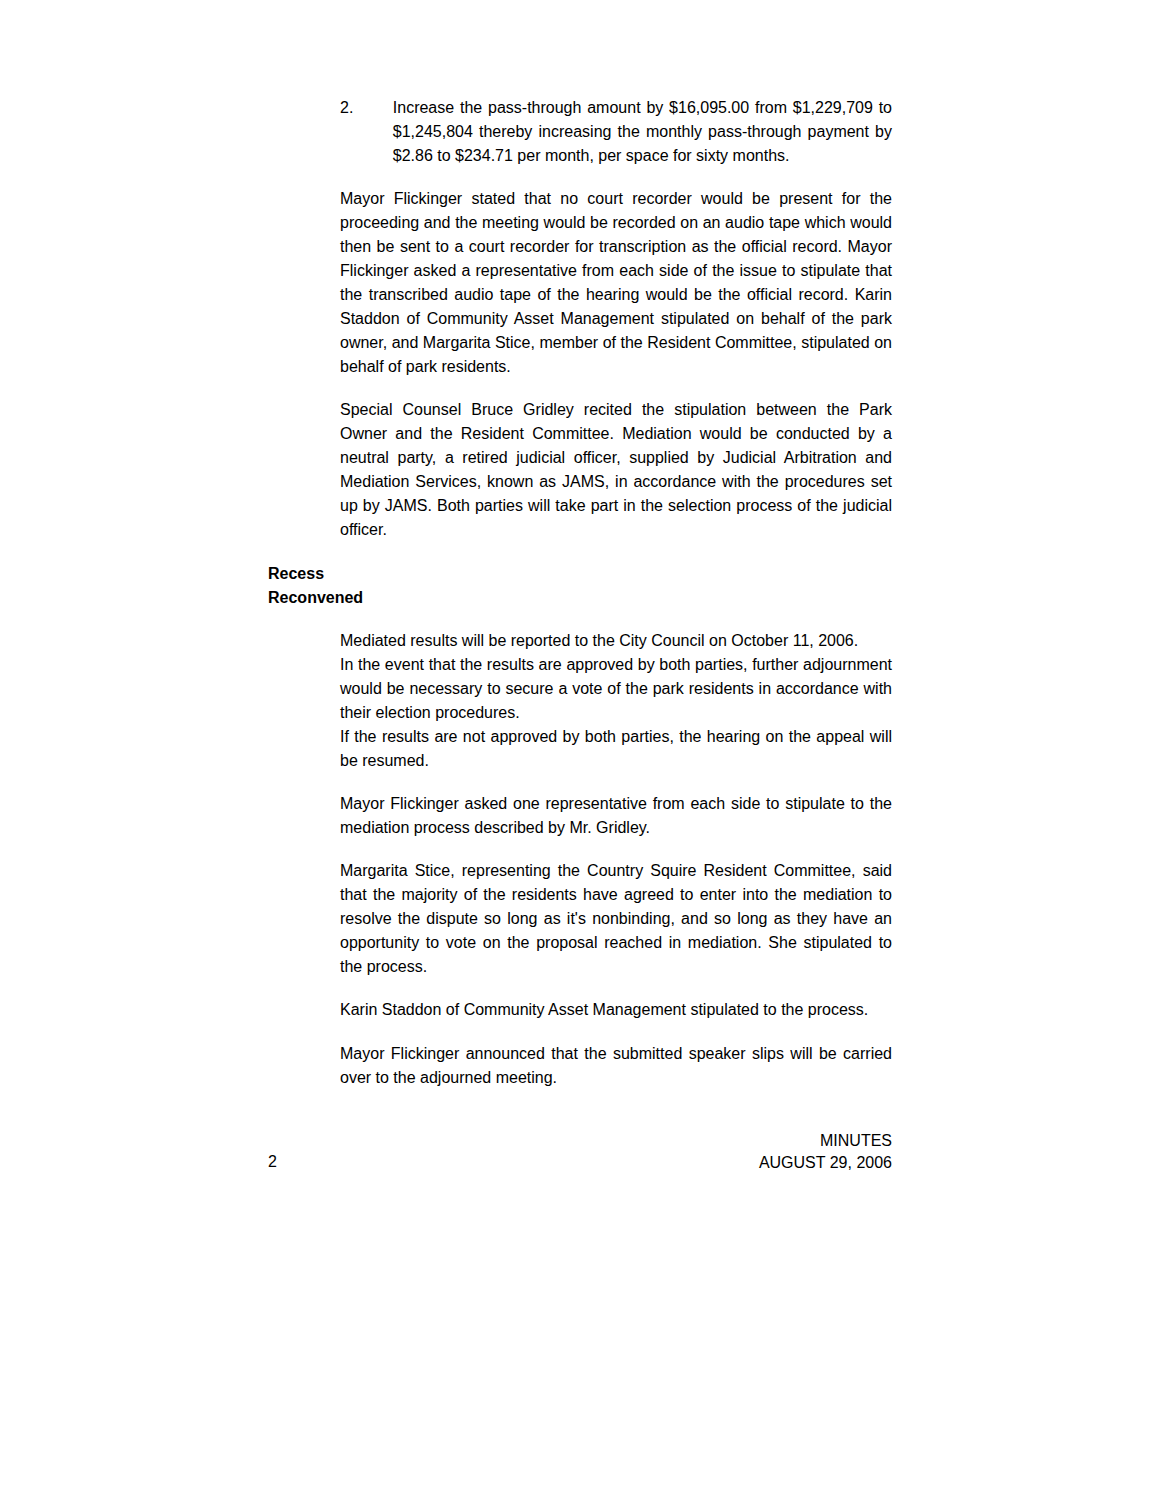2.
Increase the pass-through amount by $16,095.00 from $1,229,709 to $1,245,804 thereby increasing the monthly pass-through payment by $2.86 to $234.71 per month, per space for sixty months.
Mayor Flickinger stated that no court recorder would be present for the proceeding and the meeting would be recorded on an audio tape which would then be sent to a court recorder for transcription as the official record. Mayor Flickinger asked a representative from each side of the issue to stipulate that the transcribed audio tape of the hearing would be the official record. Karin Staddon of Community Asset Management stipulated on behalf of the park owner, and Margarita Stice, member of the Resident Committee, stipulated on behalf of park residents.
Special Counsel Bruce Gridley recited the stipulation between the Park Owner and the Resident Committee. Mediation would be conducted by a neutral party, a retired judicial officer, supplied by Judicial Arbitration and Mediation Services, known as JAMS, in accordance with the procedures set up by JAMS. Both parties will take part in the selection process of the judicial officer.
Recess
Reconvened
Mediated results will be reported to the City Council on October 11, 2006.
In the event that the results are approved by both parties, further adjournment would be necessary to secure a vote of the park residents in accordance with their election procedures.
If the results are not approved by both parties, the hearing on the appeal will be resumed.
Mayor Flickinger asked one representative from each side to stipulate to the mediation process described by Mr. Gridley.
Margarita Stice, representing the Country Squire Resident Committee, said that the majority of the residents have agreed to enter into the mediation to resolve the dispute so long as it's nonbinding, and so long as they have an opportunity to vote on the proposal reached in mediation. She stipulated to the process.
Karin Staddon of Community Asset Management stipulated to the process.
Mayor Flickinger announced that the submitted speaker slips will be carried over to the adjourned meeting.
2
MINUTES
AUGUST 29, 2006